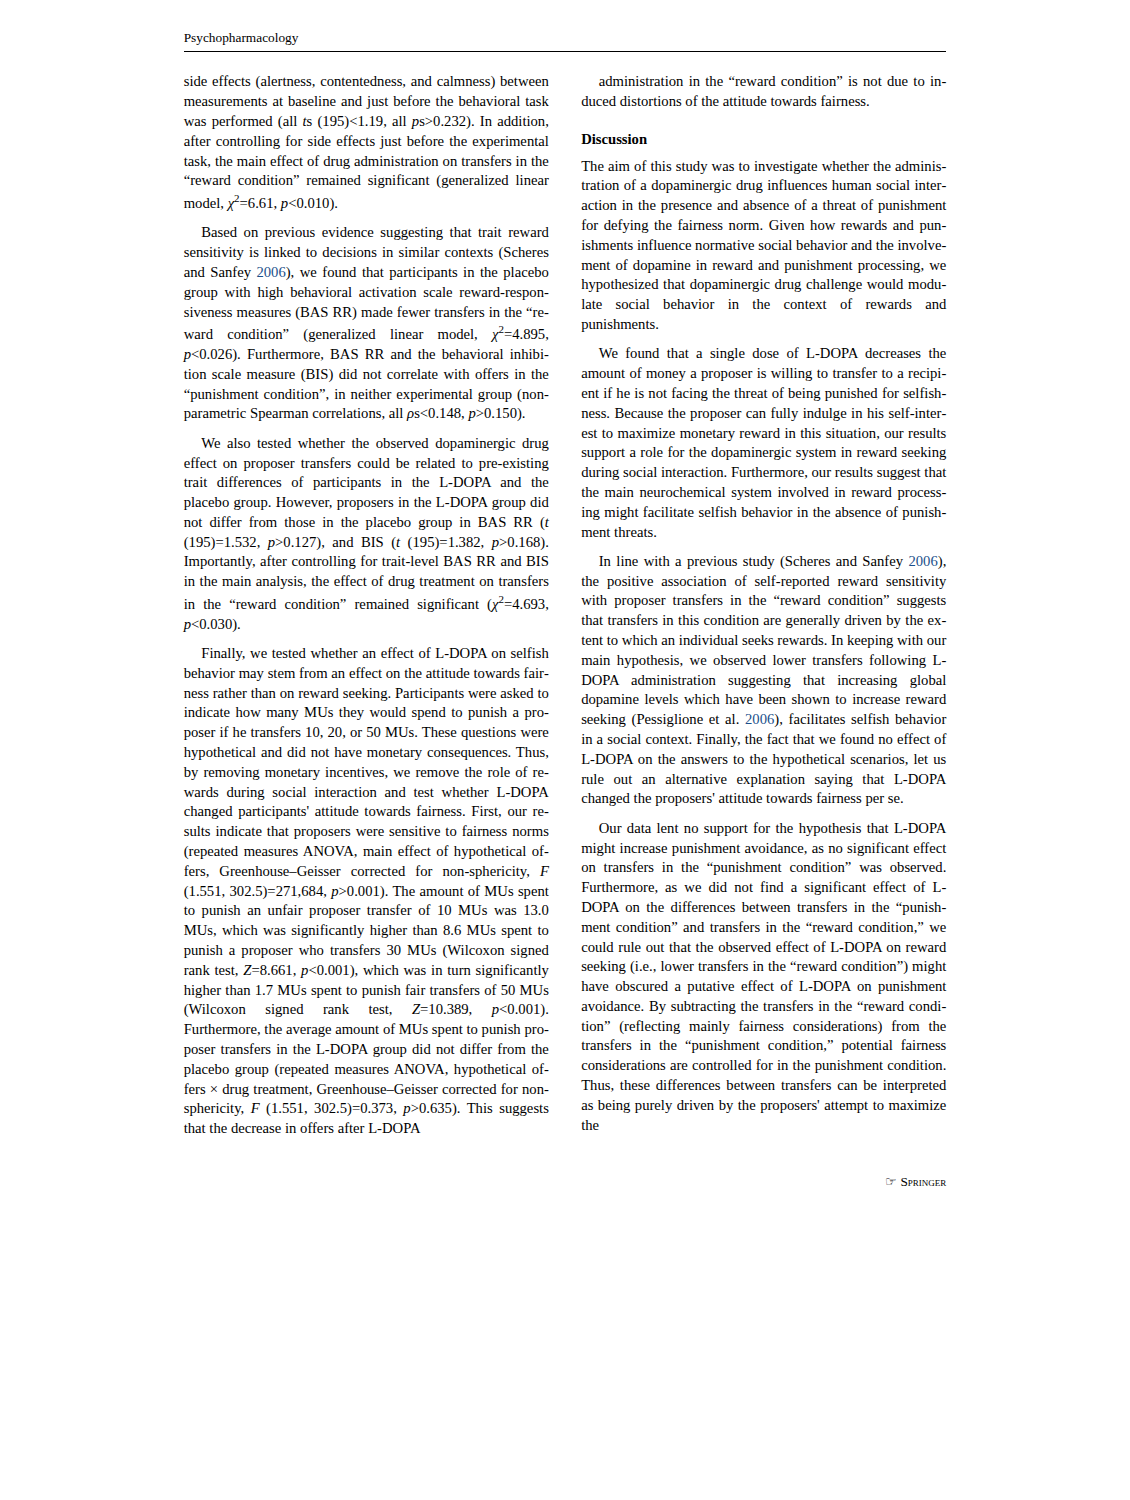Psychopharmacology
side effects (alertness, contentedness, and calmness) between measurements at baseline and just before the behavioral task was performed (all ts (195)<1.19, all ps>0.232). In addition, after controlling for side effects just before the experimental task, the main effect of drug administration on transfers in the “reward condition” remained significant (generalized linear model, χ 2=6.61, p<0.010).
Based on previous evidence suggesting that trait reward sensitivity is linked to decisions in similar contexts (Scheres and Sanfey 2006), we found that participants in the placebo group with high behavioral activation scale reward-responsiveness measures (BAS RR) made fewer transfers in the “reward condition” (generalized linear model, χ 2=4.895, p<0.026). Furthermore, BAS RR and the behavioral inhibition scale measure (BIS) did not correlate with offers in the “punishment condition”, in neither experimental group (nonparametric Spearman correlations, all ρs<0.148, p>0.150).
We also tested whether the observed dopaminergic drug effect on proposer transfers could be related to pre-existing trait differences of participants in the L-DOPA and the placebo group. However, proposers in the L-DOPA group did not differ from those in the placebo group in BAS RR (t (195)=1.532, p>0.127), and BIS (t (195)=1.382, p>0.168). Importantly, after controlling for trait-level BAS RR and BIS in the main analysis, the effect of drug treatment on transfers in the “reward condition” remained significant (χ 2=4.693, p<0.030).
Finally, we tested whether an effect of L-DOPA on selfish behavior may stem from an effect on the attitude towards fairness rather than on reward seeking. Participants were asked to indicate how many MUs they would spend to punish a proposer if he transfers 10, 20, or 50 MUs. These questions were hypothetical and did not have monetary consequences. Thus, by removing monetary incentives, we remove the role of rewards during social interaction and test whether L-DOPA changed participants' attitude towards fairness. First, our results indicate that proposers were sensitive to fairness norms (repeated measures ANOVA, main effect of hypothetical offers, Greenhouse–Geisser corrected for non-sphericity, F (1.551, 302.5)=271,684, p>0.001). The amount of MUs spent to punish an unfair proposer transfer of 10 MUs was 13.0 MUs, which was significantly higher than 8.6 MUs spent to punish a proposer who transfers 30 MUs (Wilcoxon signed rank test, Z=8.661, p<0.001), which was in turn significantly higher than 1.7 MUs spent to punish fair transfers of 50 MUs (Wilcoxon signed rank test, Z=10.389, p<0.001). Furthermore, the average amount of MUs spent to punish proposer transfers in the L-DOPA group did not differ from the placebo group (repeated measures ANOVA, hypothetical offers × drug treatment, Greenhouse–Geisser corrected for non-sphericity, F (1.551, 302.5)=0.373, p>0.635). This suggests that the decrease in offers after L-DOPA
administration in the “reward condition” is not due to induced distortions of the attitude towards fairness.
Discussion
The aim of this study was to investigate whether the administration of a dopaminergic drug influences human social interaction in the presence and absence of a threat of punishment for defying the fairness norm. Given how rewards and punishments influence normative social behavior and the involvement of dopamine in reward and punishment processing, we hypothesized that dopaminergic drug challenge would modulate social behavior in the context of rewards and punishments.
We found that a single dose of L-DOPA decreases the amount of money a proposer is willing to transfer to a recipient if he is not facing the threat of being punished for selfishness. Because the proposer can fully indulge in his self-interest to maximize monetary reward in this situation, our results support a role for the dopaminergic system in reward seeking during social interaction. Furthermore, our results suggest that the main neurochemical system involved in reward processing might facilitate selfish behavior in the absence of punishment threats.
In line with a previous study (Scheres and Sanfey 2006), the positive association of self-reported reward sensitivity with proposer transfers in the “reward condition” suggests that transfers in this condition are generally driven by the extent to which an individual seeks rewards. In keeping with our main hypothesis, we observed lower transfers following L-DOPA administration suggesting that increasing global dopamine levels which have been shown to increase reward seeking (Pessiglione et al. 2006), facilitates selfish behavior in a social context. Finally, the fact that we found no effect of L-DOPA on the answers to the hypothetical scenarios, let us rule out an alternative explanation saying that L-DOPA changed the proposers' attitude towards fairness per se.
Our data lent no support for the hypothesis that L-DOPA might increase punishment avoidance, as no significant effect on transfers in the “punishment condition” was observed. Furthermore, as we did not find a significant effect of L-DOPA on the differences between transfers in the “punishment condition” and transfers in the “reward condition,” we could rule out that the observed effect of L-DOPA on reward seeking (i.e., lower transfers in the “reward condition”) might have obscured a putative effect of L-DOPA on punishment avoidance. By subtracting the transfers in the “reward condition” (reflecting mainly fairness considerations) from the transfers in the “punishment condition,” potential fairness considerations are controlled for in the punishment condition. Thus, these differences between transfers can be interpreted as being purely driven by the proposers' attempt to maximize the
☞ Springer